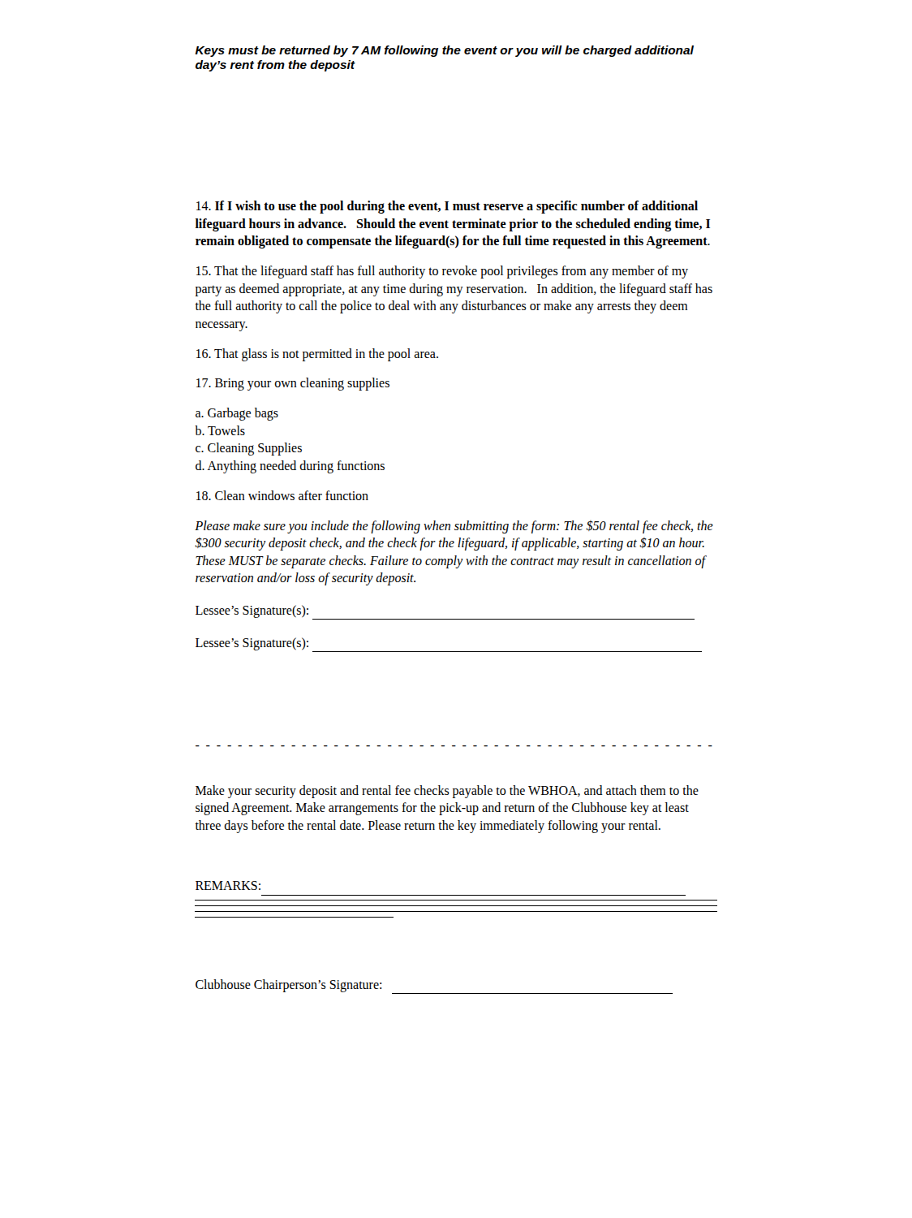Keys must be returned by 7 AM following the event or you will be charged additional day’s rent from the deposit
14. If I wish to use the pool during the event, I must reserve a specific number of additional lifeguard hours in advance. Should the event terminate prior to the scheduled ending time, I remain obligated to compensate the lifeguard(s) for the full time requested in this Agreement.
15. That the lifeguard staff has full authority to revoke pool privileges from any member of my party as deemed appropriate, at any time during my reservation. In addition, the lifeguard staff has the full authority to call the police to deal with any disturbances or make any arrests they deem necessary.
16. That glass is not permitted in the pool area.
17. Bring your own cleaning supplies
a. Garbage bags
b. Towels
c. Cleaning Supplies
d. Anything needed during functions
18. Clean windows after function
Please make sure you include the following when submitting the form: The $50 rental fee check, the $300 security deposit check, and the check for the lifeguard, if applicable, starting at $10 an hour. These MUST be separate checks. Failure to comply with the contract may result in cancellation of reservation and/or loss of security deposit.
Lessee’s Signature(s):
Lessee’s Signature(s):
- - - - - - - - - - - - - - - - - - - - - - - - - - - - - - - - - - - - - - - - - - - - - - - - - - - - - - - - - - - - - - - - - - - - - - - -
Make your security deposit and rental fee checks payable to the WBHOA, and attach them to the signed Agreement. Make arrangements for the pick-up and return of the Clubhouse key at least three days before the rental date. Please return the key immediately following your rental.
REMARKS:
Clubhouse Chairperson’s Signature: